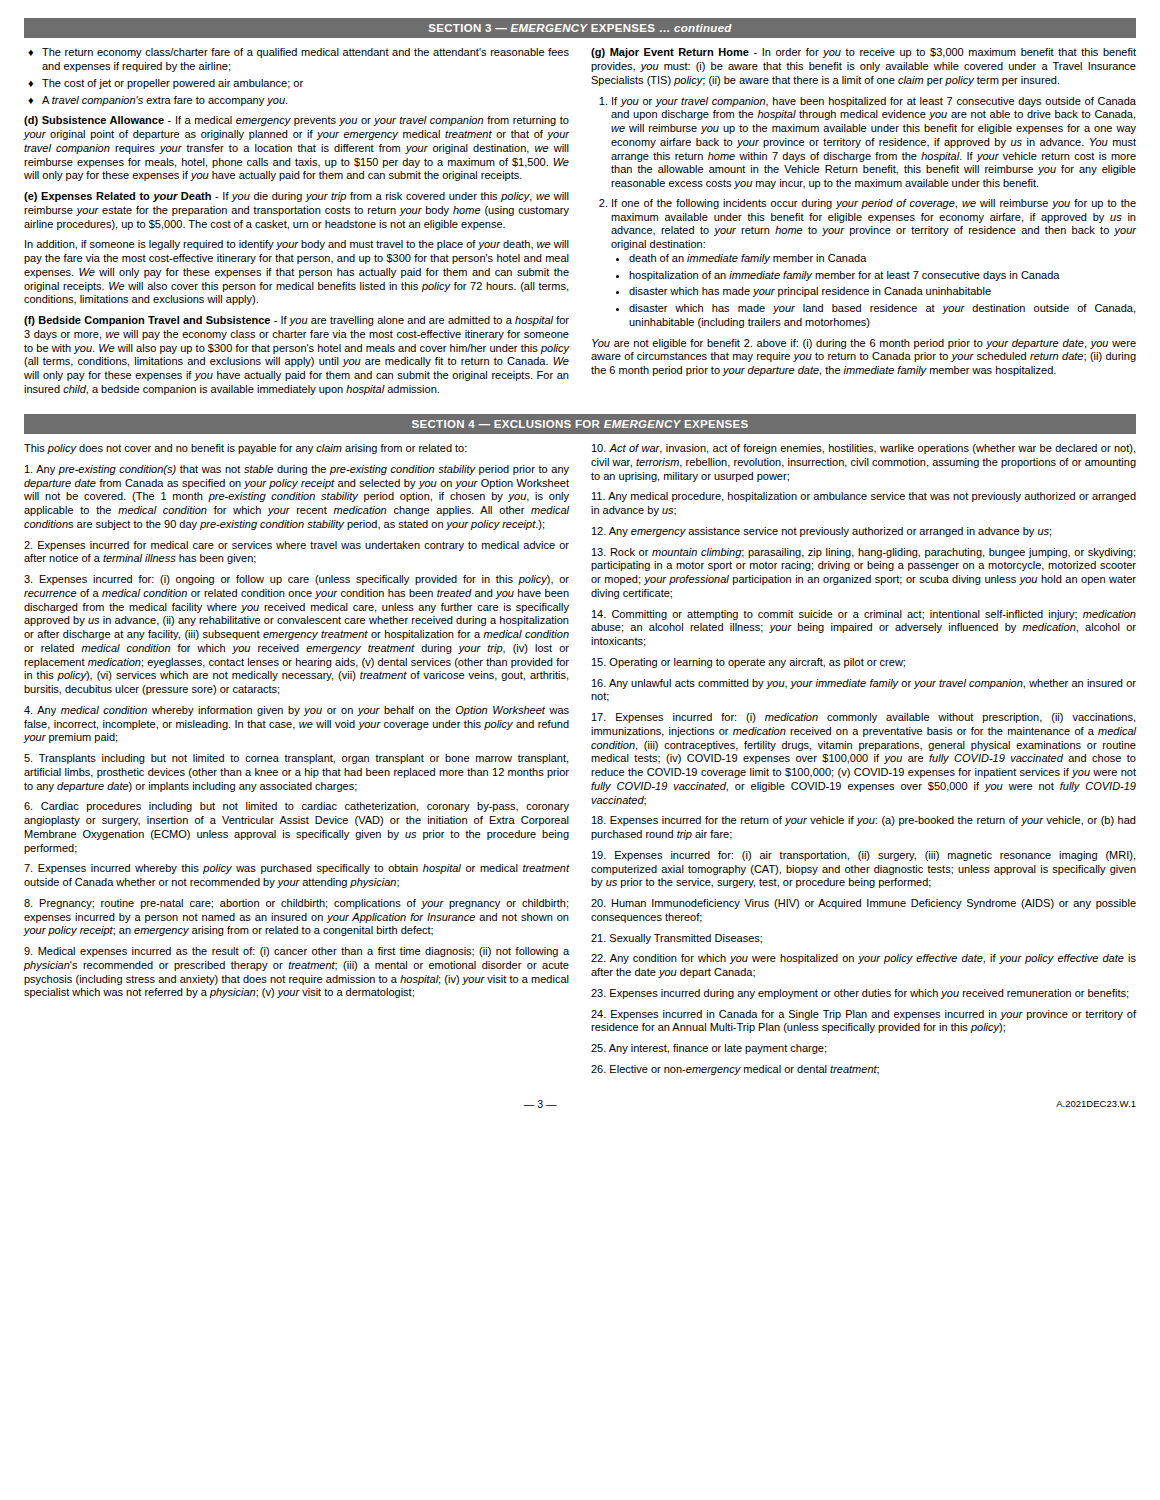SECTION 3 — EMERGENCY EXPENSES … continued
The return economy class/charter fare of a qualified medical attendant and the attendant's reasonable fees and expenses if required by the airline;
The cost of jet or propeller powered air ambulance; or
A travel companion's extra fare to accompany you.
(d) Subsistence Allowance - If a medical emergency prevents you or your travel companion from returning to your original point of departure as originally planned or if your emergency medical treatment or that of your travel companion requires your transfer to a location that is different from your original destination, we will reimburse expenses for meals, hotel, phone calls and taxis, up to $150 per day to a maximum of $1,500. We will only pay for these expenses if you have actually paid for them and can submit the original receipts.
(e) Expenses Related to your Death - If you die during your trip from a risk covered under this policy, we will reimburse your estate for the preparation and transportation costs to return your body home (using customary airline procedures), up to $5,000. The cost of a casket, urn or headstone is not an eligible expense.
In addition, if someone is legally required to identify your body and must travel to the place of your death, we will pay the fare via the most cost-effective itinerary for that person, and up to $300 for that person's hotel and meal expenses. We will only pay for these expenses if that person has actually paid for them and can submit the original receipts. We will also cover this person for medical benefits listed in this policy for 72 hours. (all terms, conditions, limitations and exclusions will apply).
(f) Bedside Companion Travel and Subsistence - If you are travelling alone and are admitted to a hospital for 3 days or more, we will pay the economy class or charter fare via the most cost-effective itinerary for someone to be with you. We will also pay up to $300 for that person's hotel and meals and cover him/her under this policy (all terms, conditions, limitations and exclusions will apply) until you are medically fit to return to Canada. We will only pay for these expenses if you have actually paid for them and can submit the original receipts. For an insured child, a bedside companion is available immediately upon hospital admission.
(g) Major Event Return Home - In order for you to receive up to $3,000 maximum benefit that this benefit provides, you must: (i) be aware that this benefit is only available while covered under a Travel Insurance Specialists (TIS) policy; (ii) be aware that there is a limit of one claim per policy term per insured.
If you or your travel companion, have been hospitalized for at least 7 consecutive days outside of Canada and upon discharge from the hospital through medical evidence you are not able to drive back to Canada, we will reimburse you up to the maximum available under this benefit for eligible expenses for a one way economy airfare back to your province or territory of residence, if approved by us in advance. You must arrange this return home within 7 days of discharge from the hospital. If your vehicle return cost is more than the allowable amount in the Vehicle Return benefit, this benefit will reimburse you for any eligible reasonable excess costs you may incur, up to the maximum available under this benefit.
If one of the following incidents occur during your period of coverage, we will reimburse you for up to the maximum available under this benefit for eligible expenses for economy airfare, if approved by us in advance, related to your return home to your province or territory of residence and then back to your original destination:
death of an immediate family member in Canada
hospitalization of an immediate family member for at least 7 consecutive days in Canada
disaster which has made your principal residence in Canada uninhabitable
disaster which has made your land based residence at your destination outside of Canada, uninhabitable (including trailers and motorhomes)
You are not eligible for benefit 2. above if: (i) during the 6 month period prior to your departure date, you were aware of circumstances that may require you to return to Canada prior to your scheduled return date; (ii) during the 6 month period prior to your departure date, the immediate family member was hospitalized.
SECTION 4 — EXCLUSIONS FOR EMERGENCY EXPENSES
This policy does not cover and no benefit is payable for any claim arising from or related to:
1. Any pre-existing condition(s) that was not stable during the pre-existing condition stability period prior to any departure date from Canada as specified on your policy receipt and selected by you on your Option Worksheet will not be covered. (The 1 month pre-existing condition stability period option, if chosen by you, is only applicable to the medical condition for which your recent medication change applies. All other medical conditions are subject to the 90 day pre-existing condition stability period, as stated on your policy receipt.);
2. Expenses incurred for medical care or services where travel was undertaken contrary to medical advice or after notice of a terminal illness has been given;
3. Expenses incurred for: (i) ongoing or follow up care (unless specifically provided for in this policy), or recurrence of a medical condition or related condition once your condition has been treated and you have been discharged from the medical facility where you received medical care, unless any further care is specifically approved by us in advance, (ii) any rehabilitative or convalescent care whether received during a hospitalization or after discharge at any facility, (iii) subsequent emergency treatment or hospitalization for a medical condition or related medical condition for which you received emergency treatment during your trip, (iv) lost or replacement medication; eyeglasses, contact lenses or hearing aids, (v) dental services (other than provided for in this policy), (vi) services which are not medically necessary, (vii) treatment of varicose veins, gout, arthritis, bursitis, decubitus ulcer (pressure sore) or cataracts;
4. Any medical condition whereby information given by you or on your behalf on the Option Worksheet was false, incorrect, incomplete, or misleading. In that case, we will void your coverage under this policy and refund your premium paid;
5. Transplants including but not limited to cornea transplant, organ transplant or bone marrow transplant, artificial limbs, prosthetic devices (other than a knee or a hip that had been replaced more than 12 months prior to any departure date) or implants including any associated charges;
6. Cardiac procedures including but not limited to cardiac catheterization, coronary by-pass, coronary angioplasty or surgery, insertion of a Ventricular Assist Device (VAD) or the initiation of Extra Corporeal Membrane Oxygenation (ECMO) unless approval is specifically given by us prior to the procedure being performed;
7. Expenses incurred whereby this policy was purchased specifically to obtain hospital or medical treatment outside of Canada whether or not recommended by your attending physician;
8. Pregnancy; routine pre-natal care; abortion or childbirth; complications of your pregnancy or childbirth; expenses incurred by a person not named as an insured on your Application for Insurance and not shown on your policy receipt; an emergency arising from or related to a congenital birth defect;
9. Medical expenses incurred as the result of: (i) cancer other than a first time diagnosis; (ii) not following a physician's recommended or prescribed therapy or treatment; (iii) a mental or emotional disorder or acute psychosis (including stress and anxiety) that does not require admission to a hospital; (iv) your visit to a medical specialist which was not referred by a physician; (v) your visit to a dermatologist;
10. Act of war, invasion, act of foreign enemies, hostilities, warlike operations (whether war be declared or not), civil war, terrorism, rebellion, revolution, insurrection, civil commotion, assuming the proportions of or amounting to an uprising, military or usurped power;
11. Any medical procedure, hospitalization or ambulance service that was not previously authorized or arranged in advance by us;
12. Any emergency assistance service not previously authorized or arranged in advance by us;
13. Rock or mountain climbing; parasailing, zip lining, hang-gliding, parachuting, bungee jumping, or skydiving; participating in a motor sport or motor racing; driving or being a passenger on a motorcycle, motorized scooter or moped; your professional participation in an organized sport; or scuba diving unless you hold an open water diving certificate;
14. Committing or attempting to commit suicide or a criminal act; intentional self-inflicted injury; medication abuse; an alcohol related illness; your being impaired or adversely influenced by medication, alcohol or intoxicants;
15. Operating or learning to operate any aircraft, as pilot or crew;
16. Any unlawful acts committed by you, your immediate family or your travel companion, whether an insured or not;
17. Expenses incurred for: (i) medication commonly available without prescription, (ii) vaccinations, immunizations, injections or medication received on a preventative basis or for the maintenance of a medical condition, (iii) contraceptives, fertility drugs, vitamin preparations, general physical examinations or routine medical tests; (iv) COVID-19 expenses over $100,000 if you are fully COVID-19 vaccinated and chose to reduce the COVID-19 coverage limit to $100,000; (v) COVID-19 expenses for inpatient services if you were not fully COVID-19 vaccinated, or eligible COVID-19 expenses over $50,000 if you were not fully COVID-19 vaccinated;
18. Expenses incurred for the return of your vehicle if you: (a) pre-booked the return of your vehicle, or (b) had purchased round trip air fare;
19. Expenses incurred for: (i) air transportation, (ii) surgery, (iii) magnetic resonance imaging (MRI), computerized axial tomography (CAT), biopsy and other diagnostic tests; unless approval is specifically given by us prior to the service, surgery, test, or procedure being performed;
20. Human Immunodeficiency Virus (HIV) or Acquired Immune Deficiency Syndrome (AIDS) or any possible consequences thereof;
21. Sexually Transmitted Diseases;
22. Any condition for which you were hospitalized on your policy effective date, if your policy effective date is after the date you depart Canada;
23. Expenses incurred during any employment or other duties for which you received remuneration or benefits;
24. Expenses incurred in Canada for a Single Trip Plan and expenses incurred in your province or territory of residence for an Annual Multi-Trip Plan (unless specifically provided for in this policy);
25. Any interest, finance or late payment charge;
26. Elective or non-emergency medical or dental treatment;
A.2021DEC23.W.1 — 3 —